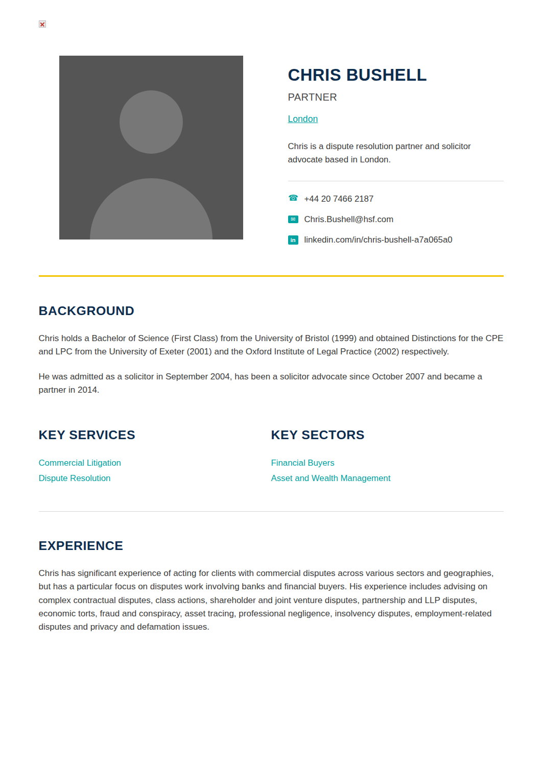CHRIS BUSHELL
PARTNER
London
Chris is a dispute resolution partner and solicitor advocate based in London.
☎ +44 20 7466 2187
✉ Chris.Bushell@hsf.com
in linkedin.com/in/chris-bushell-a7a065a0
BACKGROUND
Chris holds a Bachelor of Science (First Class) from the University of Bristol (1999) and obtained Distinctions for the CPE and LPC from the University of Exeter (2001) and the Oxford Institute of Legal Practice (2002) respectively.
He was admitted as a solicitor in September 2004, has been a solicitor advocate since October 2007 and became a partner in 2014.
KEY SERVICES
Commercial Litigation
Dispute Resolution
KEY SECTORS
Financial Buyers
Asset and Wealth Management
EXPERIENCE
Chris has significant experience of acting for clients with commercial disputes across various sectors and geographies, but has a particular focus on disputes work involving banks and financial buyers. His experience includes advising on complex contractual disputes, class actions, shareholder and joint venture disputes, partnership and LLP disputes, economic torts, fraud and conspiracy, asset tracing, professional negligence, insolvency disputes, employment-related disputes and privacy and defamation issues.